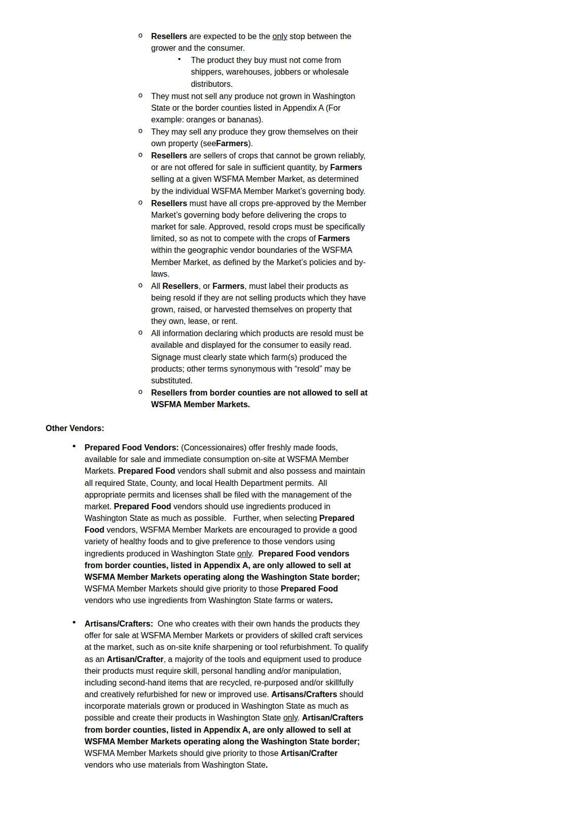Resellers are expected to be the only stop between the grower and the consumer.
The product they buy must not come from shippers, warehouses, jobbers or wholesale distributors.
They must not sell any produce not grown in Washington State or the border counties listed in Appendix A (For example: oranges or bananas).
They may sell any produce they grow themselves on their own property (seeFarmers).
Resellers are sellers of crops that cannot be grown reliably, or are not offered for sale in sufficient quantity, by Farmers selling at a given WSFMA Member Market, as determined by the individual WSFMA Member Market’s governing body.
Resellers must have all crops pre-approved by the Member Market’s governing body before delivering the crops to market for sale. Approved, resold crops must be specifically limited, so as not to compete with the crops of Farmers within the geographic vendor boundaries of the WSFMA Member Market, as defined by the Market’s policies and by-laws.
All Resellers, or Farmers, must label their products as being resold if they are not selling products which they have grown, raised, or harvested themselves on property that they own, lease, or rent.
All information declaring which products are resold must be available and displayed for the consumer to easily read. Signage must clearly state which farm(s) produced the products; other terms synonymous with “resold” may be substituted.
Resellers from border counties are not allowed to sell at WSFMA Member Markets.
Other Vendors:
Prepared Food Vendors: (Concessionaires) offer freshly made foods, available for sale and immediate consumption on-site at WSFMA Member Markets. Prepared Food vendors shall submit and also possess and maintain all required State, County, and local Health Department permits. All appropriate permits and licenses shall be filed with the management of the market. Prepared Food vendors should use ingredients produced in Washington State as much as possible. Further, when selecting Prepared Food vendors, WSFMA Member Markets are encouraged to provide a good variety of healthy foods and to give preference to those vendors using ingredients produced in Washington State only. Prepared Food vendors from border counties, listed in Appendix A, are only allowed to sell at WSFMA Member Markets operating along the Washington State border; WSFMA Member Markets should give priority to those Prepared Food vendors who use ingredients from Washington State farms or waters.
Artisans/Crafters: One who creates with their own hands the products they offer for sale at WSFMA Member Markets or providers of skilled craft services at the market, such as on-site knife sharpening or tool refurbishment. To qualify as an Artisan/Crafter, a majority of the tools and equipment used to produce their products must require skill, personal handling and/or manipulation, including second-hand items that are recycled, re-purposed and/or skillfully and creatively refurbished for new or improved use. Artisans/Crafters should incorporate materials grown or produced in Washington State as much as possible and create their products in Washington State only. Artisan/Crafters from border counties, listed in Appendix A, are only allowed to sell at WSFMA Member Markets operating along the Washington State border; WSFMA Member Markets should give priority to those Artisan/Crafter vendors who use materials from Washington State.